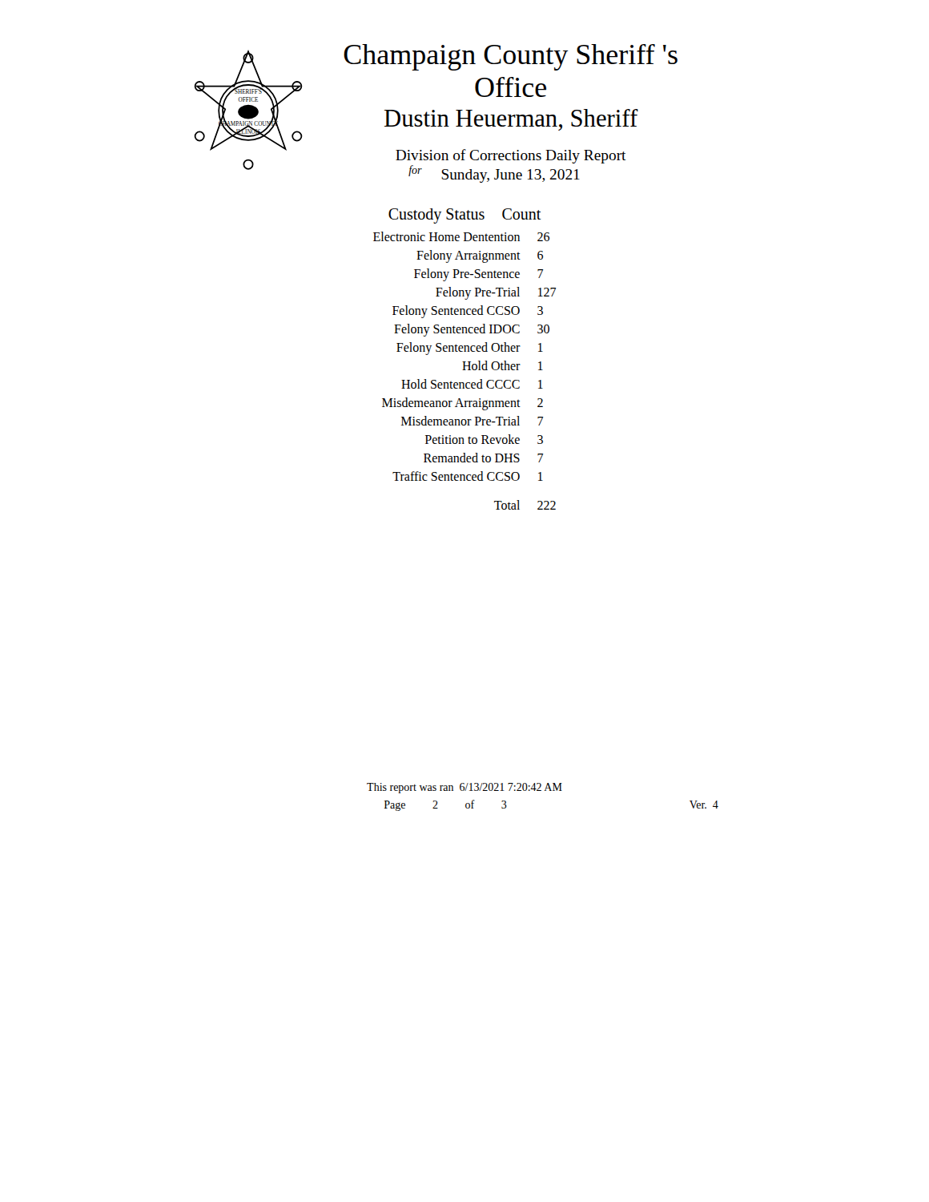SHERIFF'S OFFICE CHAMPAIGN COUNTY ILLINOIS
Champaign County Sheriff 's Office
Dustin Heuerman, Sheriff
Division of Corrections Daily Report
for Sunday, June 13, 2021
Custody Status Count
| Electronic Home Dentention | 26 |
| Felony Arraignment | 6 |
| Felony Pre-Sentence | 7 |
| Felony Pre-Trial | 127 |
| Felony Sentenced CCSO | 3 |
| Felony Sentenced IDOC | 30 |
| Felony Sentenced Other | 1 |
| Hold Other | 1 |
| Hold Sentenced CCCC | 1 |
| Misdemeanor Arraignment | 2 |
| Misdemeanor Pre-Trial | 7 |
| Petition to Revoke | 3 |
| Remanded to DHS | 7 |
| Traffic Sentenced CCSO | 1 |
| Total | 222 |
This report was ran 6/13/2021 7:20:42 AM
Page 2 of 3
Ver. 4